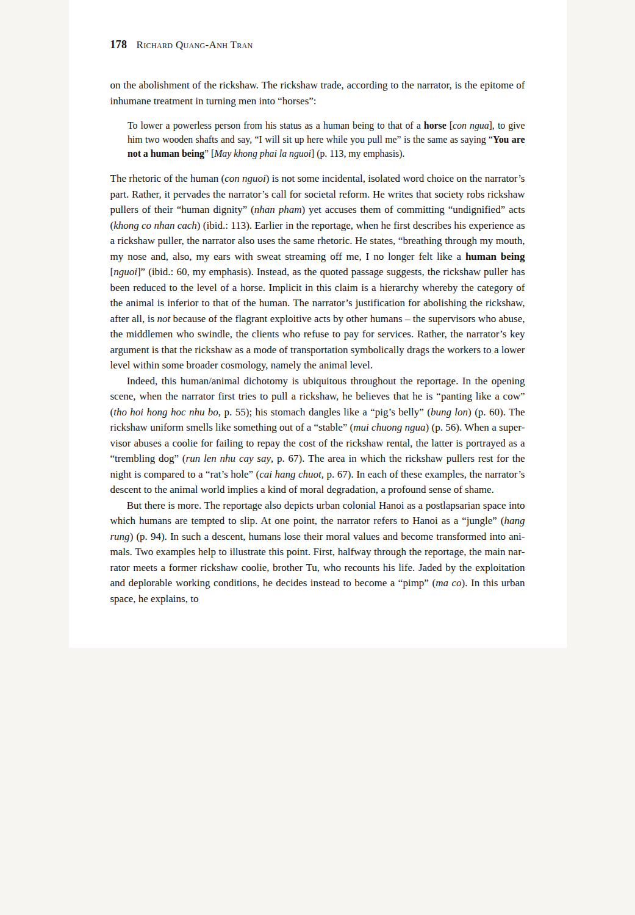178 Richard Quang-Anh Tran
on the abolishment of the rickshaw. The rickshaw trade, according to the narrator, is the epitome of inhumane treatment in turning men into “horses”:
To lower a powerless person from his status as a human being to that of a horse [con ngua], to give him two wooden shafts and say, “I will sit up here while you pull me” is the same as saying “You are not a human being” [May khong phai la nguoi] (p. 113, my emphasis).
The rhetoric of the human (con nguoi) is not some incidental, isolated word choice on the narrator’s part. Rather, it pervades the narrator’s call for societal reform. He writes that society robs rickshaw pullers of their “human dignity” (nhan pham) yet accuses them of committing “undignified” acts (khong co nhan cach) (ibid.: 113). Earlier in the reportage, when he first describes his experience as a rickshaw puller, the narrator also uses the same rhetoric. He states, “breathing through my mouth, my nose and, also, my ears with sweat streaming off me, I no longer felt like a human being [nguoi]” (ibid.: 60, my emphasis). Instead, as the quoted passage suggests, the rickshaw puller has been reduced to the level of a horse. Implicit in this claim is a hierarchy whereby the category of the animal is inferior to that of the human. The narrator’s justification for abolishing the rickshaw, after all, is not because of the flagrant exploitive acts by other humans – the supervisors who abuse, the middlemen who swindle, the clients who refuse to pay for services. Rather, the narrator’s key argument is that the rickshaw as a mode of transportation symbolically drags the workers to a lower level within some broader cosmology, namely the animal level.
Indeed, this human/animal dichotomy is ubiquitous throughout the reportage. In the opening scene, when the narrator first tries to pull a rickshaw, he believes that he is “panting like a cow” (tho hoi hong hoc nhu bo, p. 55); his stomach dangles like a “pig’s belly” (bung lon) (p. 60). The rickshaw uniform smells like something out of a “stable” (mui chuong ngua) (p. 56). When a supervisor abuses a coolie for failing to repay the cost of the rickshaw rental, the latter is portrayed as a “trembling dog” (run len nhu cay say, p. 67). The area in which the rickshaw pullers rest for the night is compared to a “rat’s hole” (cai hang chuot, p. 67). In each of these examples, the narrator’s descent to the animal world implies a kind of moral degradation, a profound sense of shame.
But there is more. The reportage also depicts urban colonial Hanoi as a postlapsarian space into which humans are tempted to slip. At one point, the narrator refers to Hanoi as a “jungle” (hang rung) (p. 94). In such a descent, humans lose their moral values and become transformed into animals. Two examples help to illustrate this point. First, halfway through the reportage, the main narrator meets a former rickshaw coolie, brother Tu, who recounts his life. Jaded by the exploitation and deplorable working conditions, he decides instead to become a “pimp” (ma co). In this urban space, he explains, to